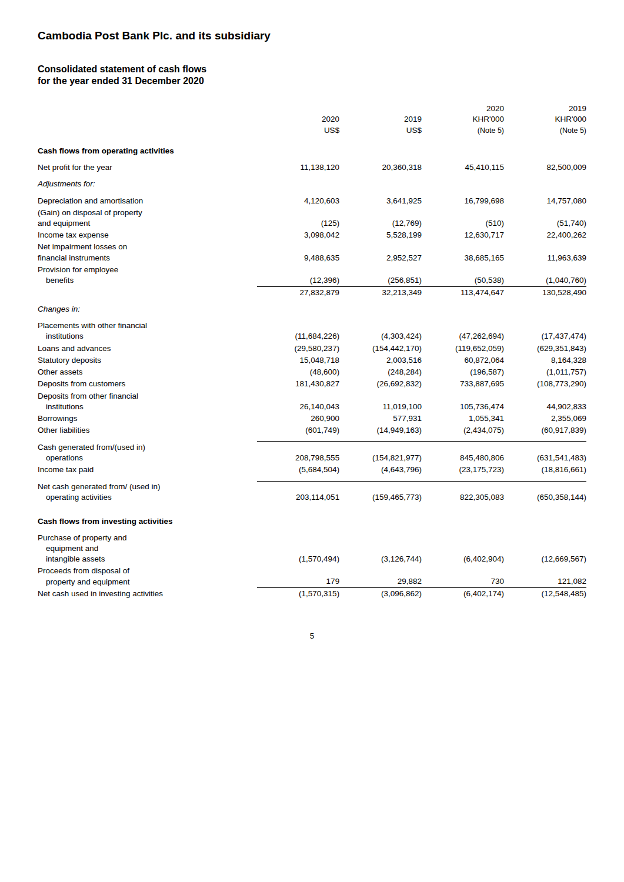Cambodia Post Bank Plc. and its subsidiary
Consolidated statement of cash flows
for the year ended 31 December 2020
| | 2020 US$ | 2019 US$ | 2020 KHR'000 (Note 5) | 2019 KHR'000 (Note 5) |
| --- | --- | --- | --- | --- |
| Cash flows from operating activities | | | | |
| Net profit for the year | 11,138,120 | 20,360,318 | 45,410,115 | 82,500,009 |
| Adjustments for: | | | | |
| Depreciation and amortisation | 4,120,603 | 3,641,925 | 16,799,698 | 14,757,080 |
| (Gain) on disposal of property and equipment | (125) | (12,769) | (510) | (51,740) |
| Income tax expense | 3,098,042 | 5,528,199 | 12,630,717 | 22,400,262 |
| Net impairment losses on financial instruments | 9,488,635 | 2,952,527 | 38,685,165 | 11,963,639 |
| Provision for employee benefits | (12,396) | (256,851) | (50,538) | (1,040,760) |
| | 27,832,879 | 32,213,349 | 113,474,647 | 130,528,490 |
| Changes in: | | | | |
| Placements with other financial institutions | (11,684,226) | (4,303,424) | (47,262,694) | (17,437,474) |
| Loans and advances | (29,580,237) | (154,442,170) | (119,652,059) | (629,351,843) |
| Statutory deposits | 15,048,718 | 2,003,516 | 60,872,064 | 8,164,328 |
| Other assets | (48,600) | (248,284) | (196,587) | (1,011,757) |
| Deposits from customers | 181,430,827 | (26,692,832) | 733,887,695 | (108,773,290) |
| Deposits from other financial institutions | 26,140,043 | 11,019,100 | 105,736,474 | 44,902,833 |
| Borrowings | 260,900 | 577,931 | 1,055,341 | 2,355,069 |
| Other liabilities | (601,749) | (14,949,163) | (2,434,075) | (60,917,839) |
| Cash generated from/(used in) operations | 208,798,555 | (154,821,977) | 845,480,806 | (631,541,483) |
| Income tax paid | (5,684,504) | (4,643,796) | (23,175,723) | (18,816,661) |
| Net cash generated from/ (used in) operating activities | 203,114,051 | (159,465,773) | 822,305,083 | (650,358,144) |
| Cash flows from investing activities | | | | |
| Purchase of property and equipment and intangible assets | (1,570,494) | (3,126,744) | (6,402,904) | (12,669,567) |
| Proceeds from disposal of property and equipment | 179 | 29,882 | 730 | 121,082 |
| Net cash used in investing activities | (1,570,315) | (3,096,862) | (6,402,174) | (12,548,485) |
5